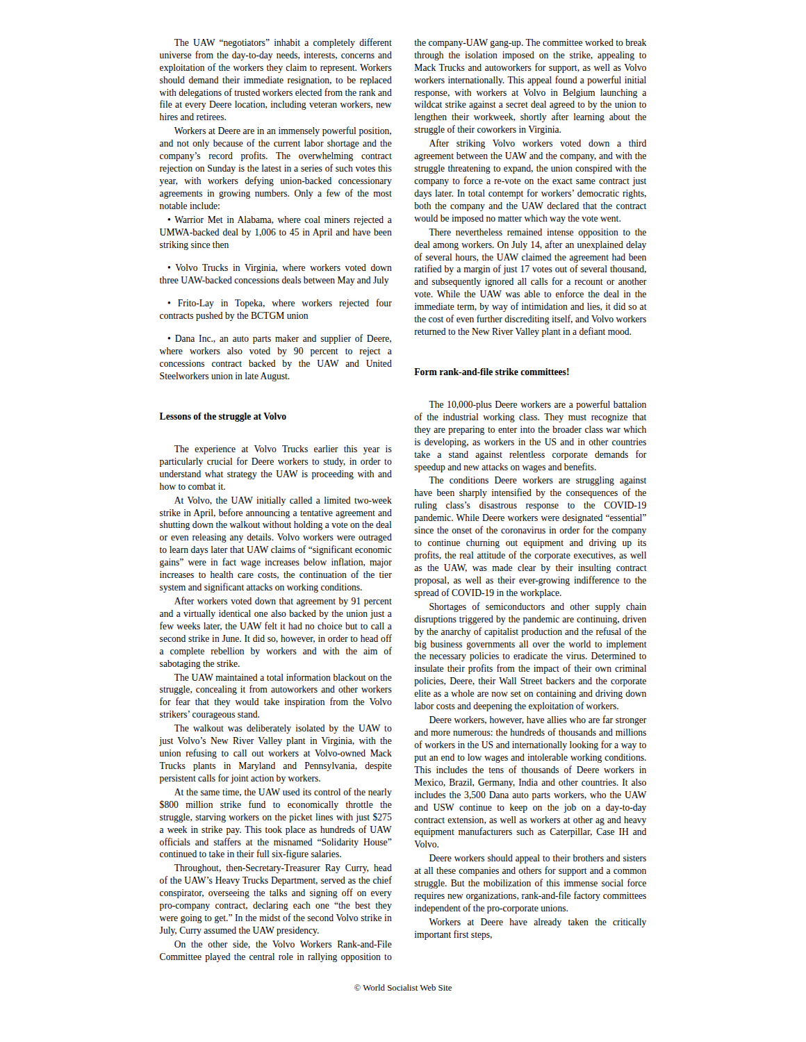The UAW “negotiators” inhabit a completely different universe from the day-to-day needs, interests, concerns and exploitation of the workers they claim to represent. Workers should demand their immediate resignation, to be replaced with delegations of trusted workers elected from the rank and file at every Deere location, including veteran workers, new hires and retirees.
Workers at Deere are in an immensely powerful position, and not only because of the current labor shortage and the company’s record profits. The overwhelming contract rejection on Sunday is the latest in a series of such votes this year, with workers defying union-backed concessionary agreements in growing numbers. Only a few of the most notable include:
• Warrior Met in Alabama, where coal miners rejected a UMWA-backed deal by 1,006 to 45 in April and have been striking since then
• Volvo Trucks in Virginia, where workers voted down three UAW-backed concessions deals between May and July
• Frito-Lay in Topeka, where workers rejected four contracts pushed by the BCTGM union
• Dana Inc., an auto parts maker and supplier of Deere, where workers also voted by 90 percent to reject a concessions contract backed by the UAW and United Steelworkers union in late August.
Lessons of the struggle at Volvo
The experience at Volvo Trucks earlier this year is particularly crucial for Deere workers to study, in order to understand what strategy the UAW is proceeding with and how to combat it.
At Volvo, the UAW initially called a limited two-week strike in April, before announcing a tentative agreement and shutting down the walkout without holding a vote on the deal or even releasing any details. Volvo workers were outraged to learn days later that UAW claims of “significant economic gains” were in fact wage increases below inflation, major increases to health care costs, the continuation of the tier system and significant attacks on working conditions.
After workers voted down that agreement by 91 percent and a virtually identical one also backed by the union just a few weeks later, the UAW felt it had no choice but to call a second strike in June. It did so, however, in order to head off a complete rebellion by workers and with the aim of sabotaging the strike.
The UAW maintained a total information blackout on the struggle, concealing it from autoworkers and other workers for fear that they would take inspiration from the Volvo strikers’ courageous stand.
The walkout was deliberately isolated by the UAW to just Volvo’s New River Valley plant in Virginia, with the union refusing to call out workers at Volvo-owned Mack Trucks plants in Maryland and Pennsylvania, despite persistent calls for joint action by workers.
At the same time, the UAW used its control of the nearly $800 million strike fund to economically throttle the struggle, starving workers on the picket lines with just $275 a week in strike pay. This took place as hundreds of UAW officials and staffers at the misnamed “Solidarity House” continued to take in their full six-figure salaries.
Throughout, then-Secretary-Treasurer Ray Curry, head of the UAW’s Heavy Trucks Department, served as the chief conspirator, overseeing the talks and signing off on every pro-company contract, declaring each one “the best they were going to get.” In the midst of the second Volvo strike in July, Curry assumed the UAW presidency.
On the other side, the Volvo Workers Rank-and-File Committee played the central role in rallying opposition to the company-UAW gang-up. The committee worked to break through the isolation imposed on the strike, appealing to Mack Trucks and autoworkers for support, as well as Volvo workers internationally. This appeal found a powerful initial response, with workers at Volvo in Belgium launching a wildcat strike against a secret deal agreed to by the union to lengthen their workweek, shortly after learning about the struggle of their coworkers in Virginia.
After striking Volvo workers voted down a third agreement between the UAW and the company, and with the struggle threatening to expand, the union conspired with the company to force a re-vote on the exact same contract just days later. In total contempt for workers’ democratic rights, both the company and the UAW declared that the contract would be imposed no matter which way the vote went.
There nevertheless remained intense opposition to the deal among workers. On July 14, after an unexplained delay of several hours, the UAW claimed the agreement had been ratified by a margin of just 17 votes out of several thousand, and subsequently ignored all calls for a recount or another vote. While the UAW was able to enforce the deal in the immediate term, by way of intimidation and lies, it did so at the cost of even further discrediting itself, and Volvo workers returned to the New River Valley plant in a defiant mood.
Form rank-and-file strike committees!
The 10,000-plus Deere workers are a powerful battalion of the industrial working class. They must recognize that they are preparing to enter into the broader class war which is developing, as workers in the US and in other countries take a stand against relentless corporate demands for speedup and new attacks on wages and benefits.
The conditions Deere workers are struggling against have been sharply intensified by the consequences of the ruling class’s disastrous response to the COVID-19 pandemic. While Deere workers were designated “essential” since the onset of the coronavirus in order for the company to continue churning out equipment and driving up its profits, the real attitude of the corporate executives, as well as the UAW, was made clear by their insulting contract proposal, as well as their ever-growing indifference to the spread of COVID-19 in the workplace.
Shortages of semiconductors and other supply chain disruptions triggered by the pandemic are continuing, driven by the anarchy of capitalist production and the refusal of the big business governments all over the world to implement the necessary policies to eradicate the virus. Determined to insulate their profits from the impact of their own criminal policies, Deere, their Wall Street backers and the corporate elite as a whole are now set on containing and driving down labor costs and deepening the exploitation of workers.
Deere workers, however, have allies who are far stronger and more numerous: the hundreds of thousands and millions of workers in the US and internationally looking for a way to put an end to low wages and intolerable working conditions. This includes the tens of thousands of Deere workers in Mexico, Brazil, Germany, India and other countries. It also includes the 3,500 Dana auto parts workers, who the UAW and USW continue to keep on the job on a day-to-day contract extension, as well as workers at other ag and heavy equipment manufacturers such as Caterpillar, Case IH and Volvo.
Deere workers should appeal to their brothers and sisters at all these companies and others for support and a common struggle. But the mobilization of this immense social force requires new organizations, rank-and-file factory committees independent of the pro-corporate unions.
Workers at Deere have already taken the critically important first steps,
© World Socialist Web Site